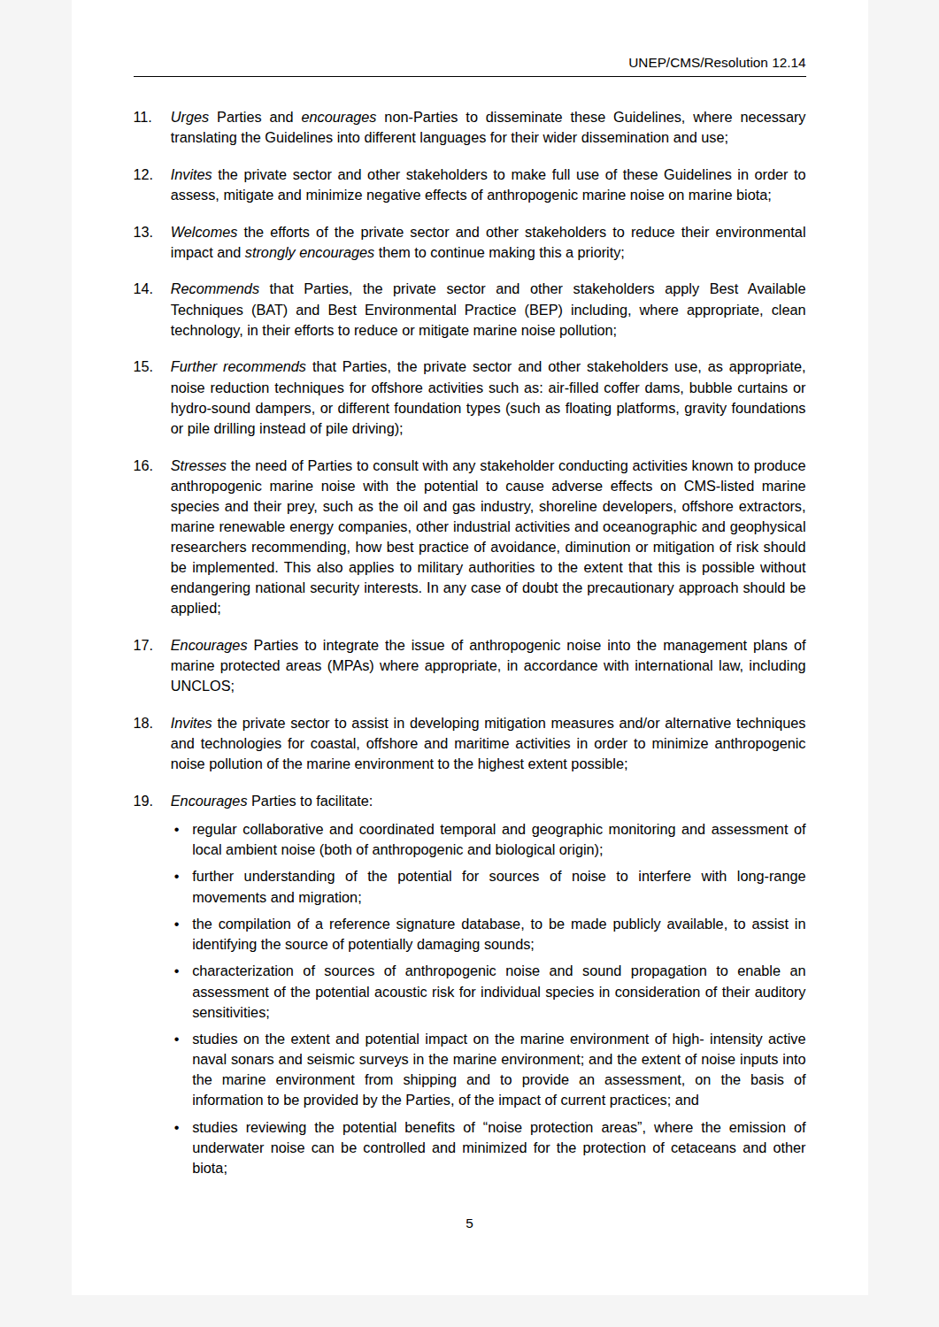UNEP/CMS/Resolution 12.14
11. Urges Parties and encourages non-Parties to disseminate these Guidelines, where necessary translating the Guidelines into different languages for their wider dissemination and use;
12. Invites the private sector and other stakeholders to make full use of these Guidelines in order to assess, mitigate and minimize negative effects of anthropogenic marine noise on marine biota;
13. Welcomes the efforts of the private sector and other stakeholders to reduce their environmental impact and strongly encourages them to continue making this a priority;
14. Recommends that Parties, the private sector and other stakeholders apply Best Available Techniques (BAT) and Best Environmental Practice (BEP) including, where appropriate, clean technology, in their efforts to reduce or mitigate marine noise pollution;
15. Further recommends that Parties, the private sector and other stakeholders use, as appropriate, noise reduction techniques for offshore activities such as: air-filled coffer dams, bubble curtains or hydro-sound dampers, or different foundation types (such as floating platforms, gravity foundations or pile drilling instead of pile driving);
16. Stresses the need of Parties to consult with any stakeholder conducting activities known to produce anthropogenic marine noise with the potential to cause adverse effects on CMS-listed marine species and their prey, such as the oil and gas industry, shoreline developers, offshore extractors, marine renewable energy companies, other industrial activities and oceanographic and geophysical researchers recommending, how best practice of avoidance, diminution or mitigation of risk should be implemented. This also applies to military authorities to the extent that this is possible without endangering national security interests. In any case of doubt the precautionary approach should be applied;
17. Encourages Parties to integrate the issue of anthropogenic noise into the management plans of marine protected areas (MPAs) where appropriate, in accordance with international law, including UNCLOS;
18. Invites the private sector to assist in developing mitigation measures and/or alternative techniques and technologies for coastal, offshore and maritime activities in order to minimize anthropogenic noise pollution of the marine environment to the highest extent possible;
19. Encourages Parties to facilitate:
regular collaborative and coordinated temporal and geographic monitoring and assessment of local ambient noise (both of anthropogenic and biological origin);
further understanding of the potential for sources of noise to interfere with long-range movements and migration;
the compilation of a reference signature database, to be made publicly available, to assist in identifying the source of potentially damaging sounds;
characterization of sources of anthropogenic noise and sound propagation to enable an assessment of the potential acoustic risk for individual species in consideration of their auditory sensitivities;
studies on the extent and potential impact on the marine environment of high- intensity active naval sonars and seismic surveys in the marine environment; and the extent of noise inputs into the marine environment from shipping and to provide an assessment, on the basis of information to be provided by the Parties, of the impact of current practices; and
studies reviewing the potential benefits of “noise protection areas”, where the emission of underwater noise can be controlled and minimized for the protection of cetaceans and other biota;
5